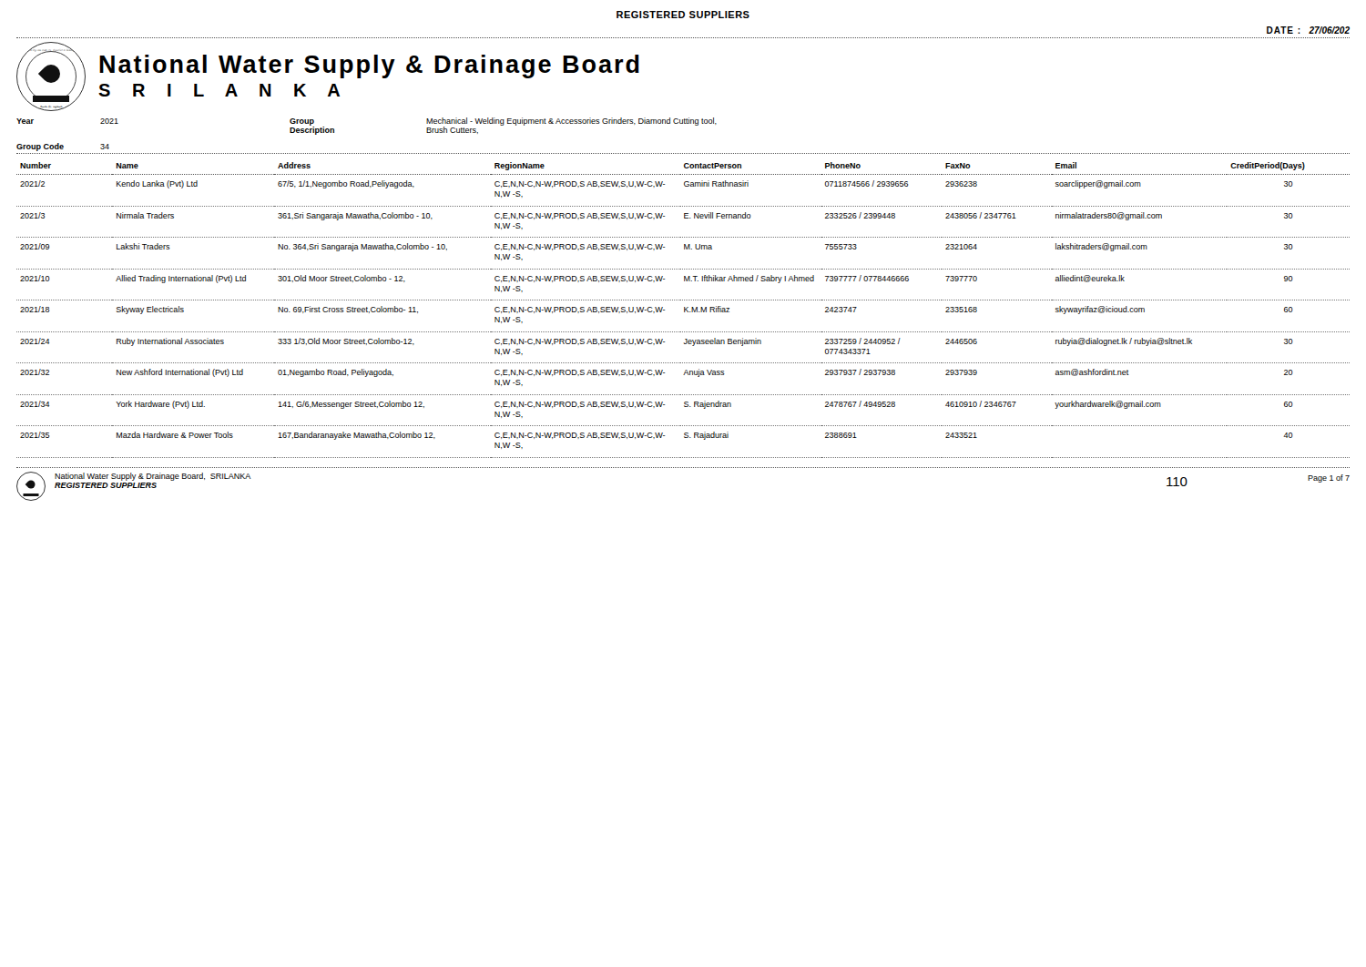REGISTERED SUPPLIERS
DATE : 27/06/202
ජාතික ජල සම්පාදන හා ජලාපවහන මණ්ඩලය
தேசிய நீர் வழங்கல்
National Water Supply & Drainage Board
S R I L A N K A
Year
2021
Group Code
34
Group
Description
Mechanical - Welding Equipment & Accessories Grinders, Diamond Cutting tool,
Brush Cutters,
| Number | Name | Address | RegionName | ContactPerson | PhoneNo | FaxNo | Email | CreditPeriod(Days) |
| --- | --- | --- | --- | --- | --- | --- | --- | --- |
| 2021/2 | Kendo Lanka (Pvt) Ltd | 67/5, 1/1,Negombo Road,Peliyagoda, | C,E,N,N-C,N-W,PROD,S AB,SEW,S,U,W-C,W-N,W -S, | Gamini Rathnasiri | 0711874566 / 2939656 | 2936238 | soarclipper@gmail.com | 30 |
| 2021/3 | Nirmala Traders | 361,Sri Sangaraja Mawatha,Colombo - 10, | C,E,N,N-C,N-W,PROD,S AB,SEW,S,U,W-C,W-N,W -S, | E. Nevill Fernando | 2332526 / 2399448 | 2438056 / 2347761 | nirmalatraders80@gmail.com | 30 |
| 2021/09 | Lakshi Traders | No. 364,Sri Sangaraja Mawatha,Colombo - 10, | C,E,N,N-C,N-W,PROD,S AB,SEW,S,U,W-C,W-N,W -S, | M. Uma | 7555733 | 2321064 | lakshitraders@gmail.com | 30 |
| 2021/10 | Allied Trading International (Pvt) Ltd | 301,Old Moor Street,Colombo - 12, | C,E,N,N-C,N-W,PROD,S AB,SEW,S,U,W-C,W-N,W -S, | M.T. Ifthikar Ahmed / Sabry I Ahmed | 7397777 / 0778446666 | 7397770 | alliedint@eureka.lk | 90 |
| 2021/18 | Skyway Electricals | No. 69,First Cross Street,Colombo- 11, | C,E,N,N-C,N-W,PROD,S AB,SEW,S,U,W-C,W-N,W -S, | K.M.M Rifiaz | 2423747 | 2335168 | skywayrifaz@icioud.com | 60 |
| 2021/24 | Ruby International Associates | 333 1/3,Old Moor Street,Colombo-12, | C,E,N,N-C,N-W,PROD,S AB,SEW,S,U,W-C,W-N,W -S, | Jeyaseelan Benjamin | 2337259 / 2440952 / 0774343371 | 2446506 | rubyia@dialognet.lk / rubyia@sltnet.lk | 30 |
| 2021/32 | New Ashford International (Pvt) Ltd | 01,Negambo Road, Peliyagoda, | C,E,N,N-C,N-W,PROD,S AB,SEW,S,U,W-C,W-N,W -S, | Anuja Vass | 2937937 / 2937938 | 2937939 | asm@ashfordint.net | 20 |
| 2021/34 | York Hardware (Pvt) Ltd. | 141, G/6,Messenger Street,Colombo 12, | C,E,N,N-C,N-W,PROD,S AB,SEW,S,U,W-C,W-N,W -S, | S. Rajendran | 2478767 / 4949528 | 4610910 / 2346767 | yourkhardwarelk@gmail.com | 60 |
| 2021/35 | Mazda Hardware & Power Tools | 167,Bandaranayake Mawatha,Colombo 12, | C,E,N,N-C,N-W,PROD,S AB,SEW,S,U,W-C,W-N,W -S, | S. Rajadurai | 2388691 | 2433521 | | 40 |
National Water Supply & Drainage Board, SRILANKA
REGISTERED SUPPLIERS
110
Page 1 of 7